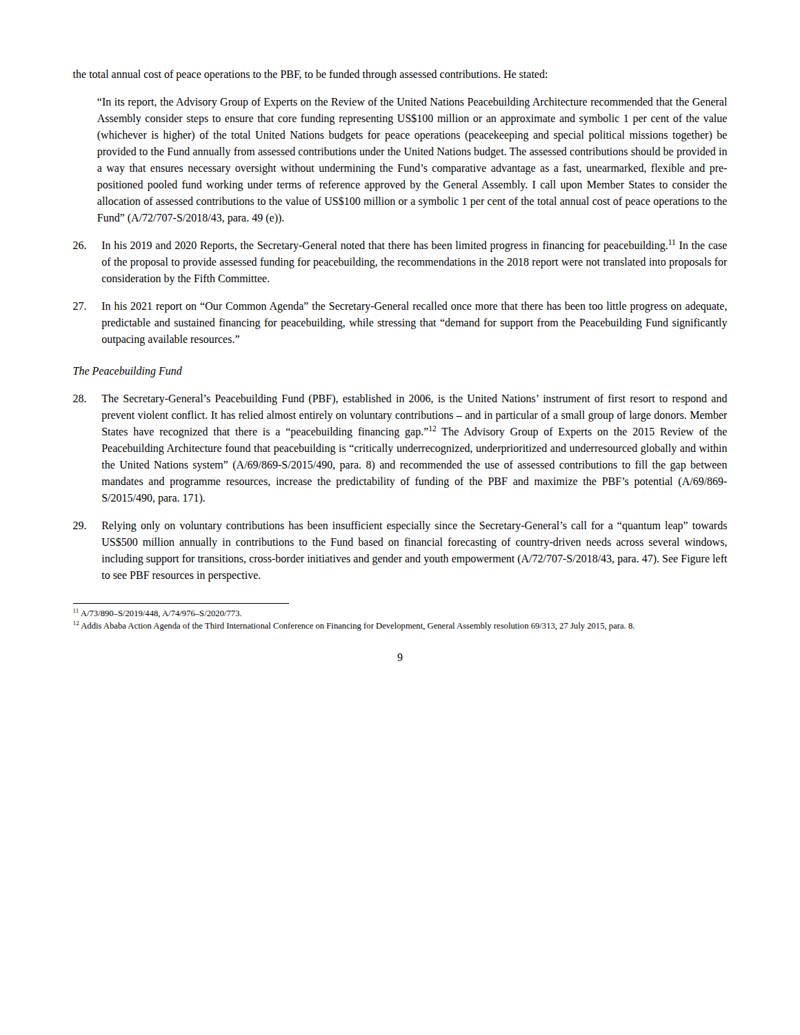the total annual cost of peace operations to the PBF, to be funded through assessed contributions. He stated:
“In its report, the Advisory Group of Experts on the Review of the United Nations Peacebuilding Architecture recommended that the General Assembly consider steps to ensure that core funding representing US$100 million or an approximate and symbolic 1 per cent of the value (whichever is higher) of the total United Nations budgets for peace operations (peacekeeping and special political missions together) be provided to the Fund annually from assessed contributions under the United Nations budget. The assessed contributions should be provided in a way that ensures necessary oversight without undermining the Fund’s comparative advantage as a fast, unearmarked, flexible and pre-positioned pooled fund working under terms of reference approved by the General Assembly. I call upon Member States to consider the allocation of assessed contributions to the value of US$100 million or a symbolic 1 per cent of the total annual cost of peace operations to the Fund” (A/72/707-S/2018/43, para. 49 (e)).
26.
In his 2019 and 2020 Reports, the Secretary-General noted that there has been limited progress in financing for peacebuilding.11 In the case of the proposal to provide assessed funding for peacebuilding, the recommendations in the 2018 report were not translated into proposals for consideration by the Fifth Committee.
27.
In his 2021 report on “Our Common Agenda” the Secretary-General recalled once more that there has been too little progress on adequate, predictable and sustained financing for peacebuilding, while stressing that “demand for support from the Peacebuilding Fund significantly outpacing available resources.”
The Peacebuilding Fund
28.
The Secretary-General’s Peacebuilding Fund (PBF), established in 2006, is the United Nations’ instrument of first resort to respond and prevent violent conflict. It has relied almost entirely on voluntary contributions – and in particular of a small group of large donors. Member States have recognized that there is a “peacebuilding financing gap.”12 The Advisory Group of Experts on the 2015 Review of the Peacebuilding Architecture found that peacebuilding is “critically underrecognized, underprioritized and underresourced globally and within the United Nations system” (A/69/869-S/2015/490, para. 8) and recommended the use of assessed contributions to fill the gap between mandates and programme resources, increase the predictability of funding of the PBF and maximize the PBF’s potential (A/69/869-S/2015/490, para. 171).
29.
Relying only on voluntary contributions has been insufficient especially since the Secretary-General’s call for a “quantum leap” towards US$500 million annually in contributions to the Fund based on financial forecasting of country-driven needs across several windows, including support for transitions, cross-border initiatives and gender and youth empowerment (A/72/707-S/2018/43, para. 47). See Figure left to see PBF resources in perspective.
11 A/73/890–S/2019/448, A/74/976–S/2020/773.
12 Addis Ababa Action Agenda of the Third International Conference on Financing for Development, General Assembly resolution 69/313, 27 July 2015, para. 8.
9